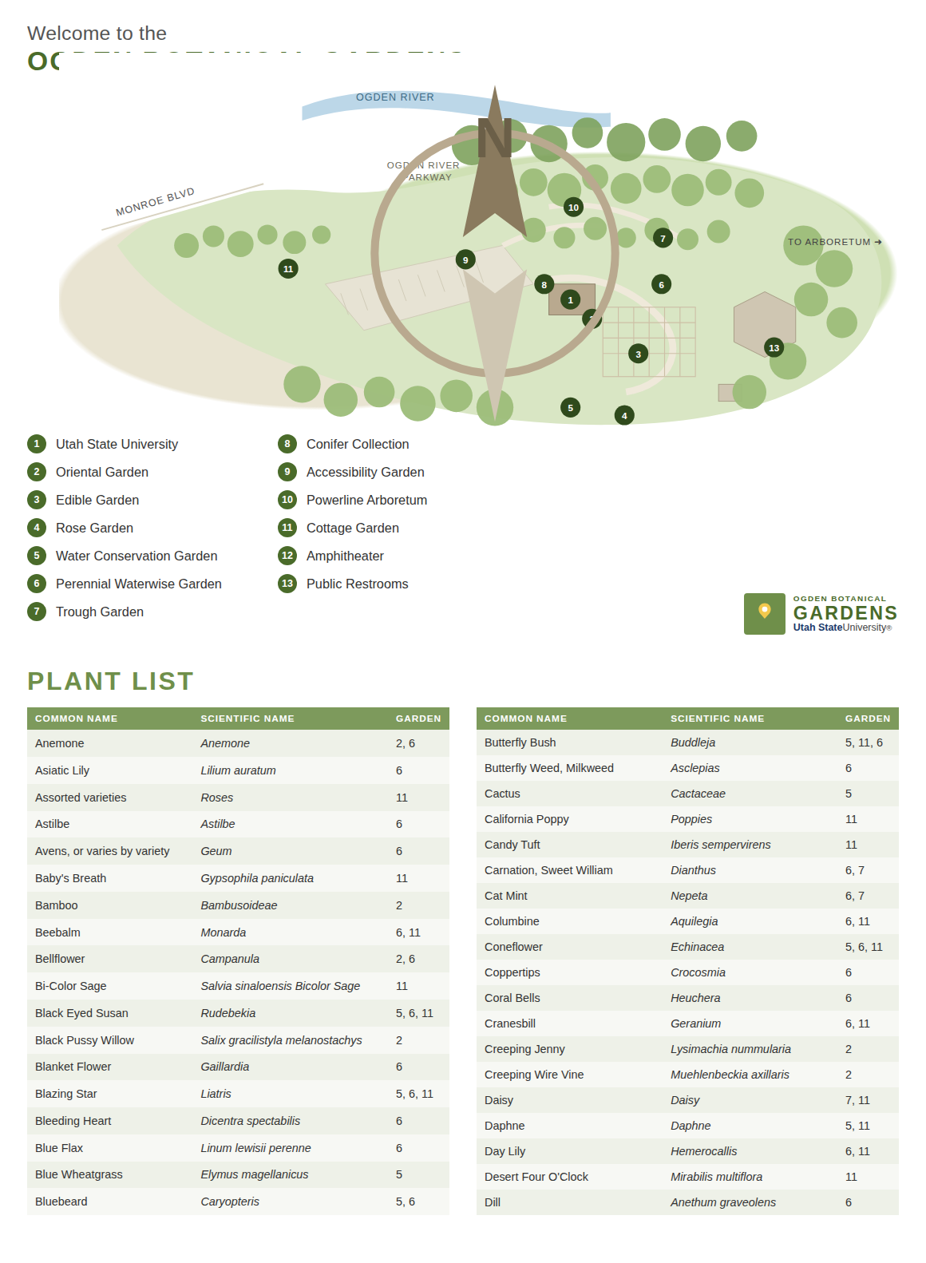Welcome to the
Ogden Botanical Gardens
Map of Ogden Botanical Gardens showing numbered garden areas MONROE BLVD OGDEN RIVER OGDEN RIVER PARKWAY TO ARBORETUM ➜ 1 2 3 4 5 6 7 8 9 10 11 12 13 N
1 Utah State University
2 Oriental Garden
3 Edible Garden
4 Rose Garden
5 Water Conservation Garden
6 Perennial Waterwise Garden
7 Trough Garden
8 Conifer Collection
9 Accessibility Garden
10 Powerline Arboretum
11 Cottage Garden
12 Amphitheater
13 Public Restrooms
OGDEN BOTANICAL
GARDENS
Utah State University®
Plant List
| Common Name | Scientific Name | Garden |
| --- | --- | --- |
| Anemone | Anemone | 2, 6 |
| Asiatic Lily | Lilium auratum | 6 |
| Assorted varieties | Roses | 11 |
| Astilbe | Astilbe | 6 |
| Avens, or varies by variety | Geum | 6 |
| Baby's Breath | Gypsophila paniculata | 11 |
| Bamboo | Bambusoideae | 2 |
| Beebalm | Monarda | 6, 11 |
| Bellflower | Campanula | 2, 6 |
| Bi-Color Sage | Salvia sinaloensis Bicolor Sage | 11 |
| Black Eyed Susan | Rudebekia | 5, 6, 11 |
| Black Pussy Willow | Salix gracilistyla melanostachys | 2 |
| Blanket Flower | Gaillardia | 6 |
| Blazing Star | Liatris | 5, 6, 11 |
| Bleeding Heart | Dicentra spectabilis | 6 |
| Blue Flax | Linum lewisii perenne | 6 |
| Blue Wheatgrass | Elymus magellanicus | 5 |
| Bluebeard | Caryopteris | 5, 6 |
| Common Name | Scientific Name | Garden |
| --- | --- | --- |
| Butterfly Bush | Buddleja | 5, 11, 6 |
| Butterfly Weed, Milkweed | Asclepias | 6 |
| Cactus | Cactaceae | 5 |
| California Poppy | Poppies | 11 |
| Candy Tuft | Iberis sempervirens | 11 |
| Carnation, Sweet William | Dianthus | 6, 7 |
| Cat Mint | Nepeta | 6, 7 |
| Columbine | Aquilegia | 6, 11 |
| Coneflower | Echinacea | 5, 6, 11 |
| Coppertips | Crocosmia | 6 |
| Coral Bells | Heuchera | 6 |
| Cranesbill | Geranium | 6, 11 |
| Creeping Jenny | Lysimachia nummularia | 2 |
| Creeping Wire Vine | Muehlenbeckia axillaris | 2 |
| Daisy | Daisy | 7, 11 |
| Daphne | Daphne | 5, 11 |
| Day Lily | Hemerocallis | 6, 11 |
| Desert Four O'Clock | Mirabilis multiflora | 11 |
| Dill | Anethum graveolens | 6 |